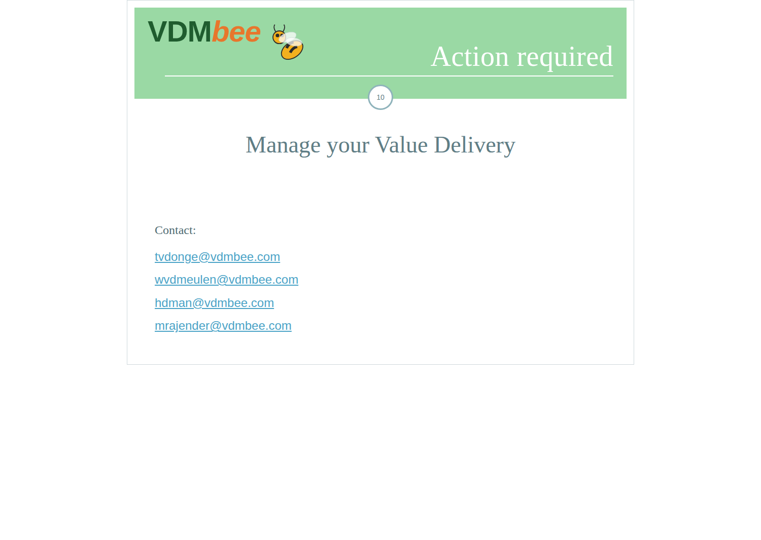VDM bee
Action required
10
Manage your Value Delivery
Contact:
tvdonge@vdmbee.com wvdmeulen@vdmbee.com hdman@vdmbee.com mrajender@vdmbee.com